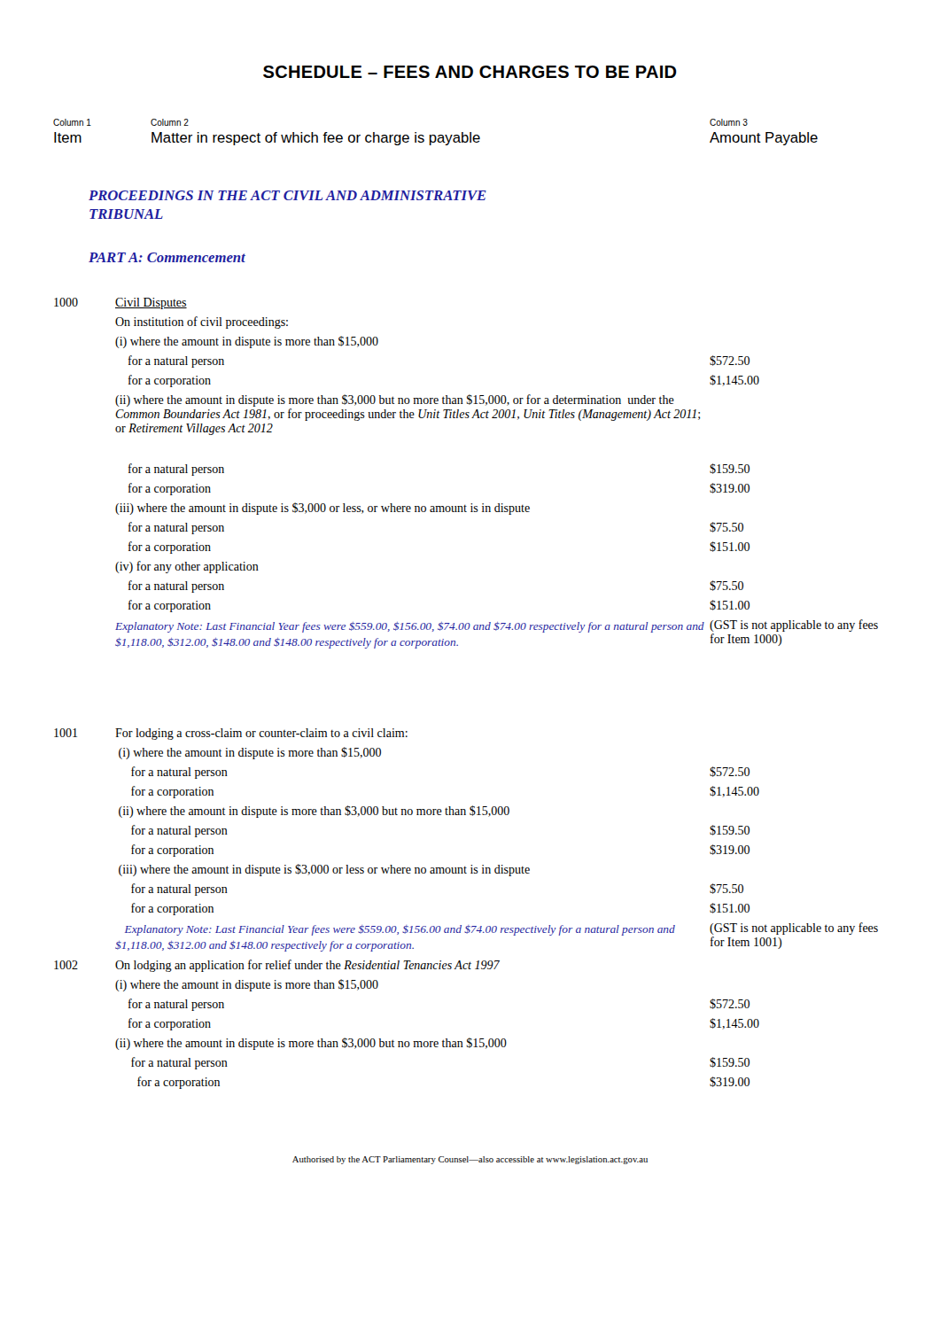SCHEDULE – FEES AND CHARGES TO BE PAID
Column 1
Column 2
Column 3
Item
Matter in respect of which fee or charge is payable
Amount Payable
PROCEEDINGS IN THE ACT CIVIL AND ADMINISTRATIVE
TRIBUNAL
PART A: Commencement
| 1000 | Civil Disputes | |
| | On institution of civil proceedings: | |
| | (i) where the amount in dispute is more than $15,000 | |
| | for a natural person | $572.50 |
| | for a corporation | $1,145.00 |
| | (ii) where the amount in dispute is more than $3,000 but no more than $15,000, or for a determination under the Common Boundaries Act 1981 , or for proceedings under the Unit Titles Act 2001, Unit Titles (Management) Act 2011 ; or Retirement Villages Act 2012 | |
| | for a natural person | $159.50 |
| | for a corporation | $319.00 |
| | (iii) where the amount in dispute is $3,000 or less, or where no amount is in dispute | |
| | for a natural person | $75.50 |
| | for a corporation | $151.00 |
| | (iv) for any other application | |
| | for a natural person | $75.50 |
| | for a corporation | $151.00 |
| | Explanatory Note: Last Financial Year fees were $559.00, $156.00, $74.00 and $74.00 respectively for a natural person and $1,118.00, $312.00, $148.00 and $148.00 respectively for a corporation. | (GST is not applicable to any fees for Item 1000) |
| 1001 | For lodging a cross-claim or counter-claim to a civil claim: | |
| | (i) where the amount in dispute is more than $15,000 | |
| | for a natural person | $572.50 |
| | for a corporation | $1,145.00 |
| | (ii) where the amount in dispute is more than $3,000 but no more than $15,000 | |
| | for a natural person | $159.50 |
| | for a corporation | $319.00 |
| | (iii) where the amount in dispute is $3,000 or less or where no amount is in dispute | |
| | for a natural person | $75.50 |
| | for a corporation | $151.00 |
| | Explanatory Note: Last Financial Year fees were $559.00, $156.00 and $74.00 respectively for a natural person and $1,118.00, $312.00 and $148.00 respectively for a corporation. | (GST is not applicable to any fees for Item 1001) |
| 1002 | On lodging an application for relief under the Residential Tenancies Act 1997 | |
| | (i) where the amount in dispute is more than $15,000 | |
| | for a natural person | $572.50 |
| | for a corporation | $1,145.00 |
| | (ii) where the amount in dispute is more than $3,000 but no more than $15,000 | |
| | for a natural person | $159.50 |
| | for a corporation | $319.00 |
Authorised by the ACT Parliamentary Counsel—also accessible at www.legislation.act.gov.au